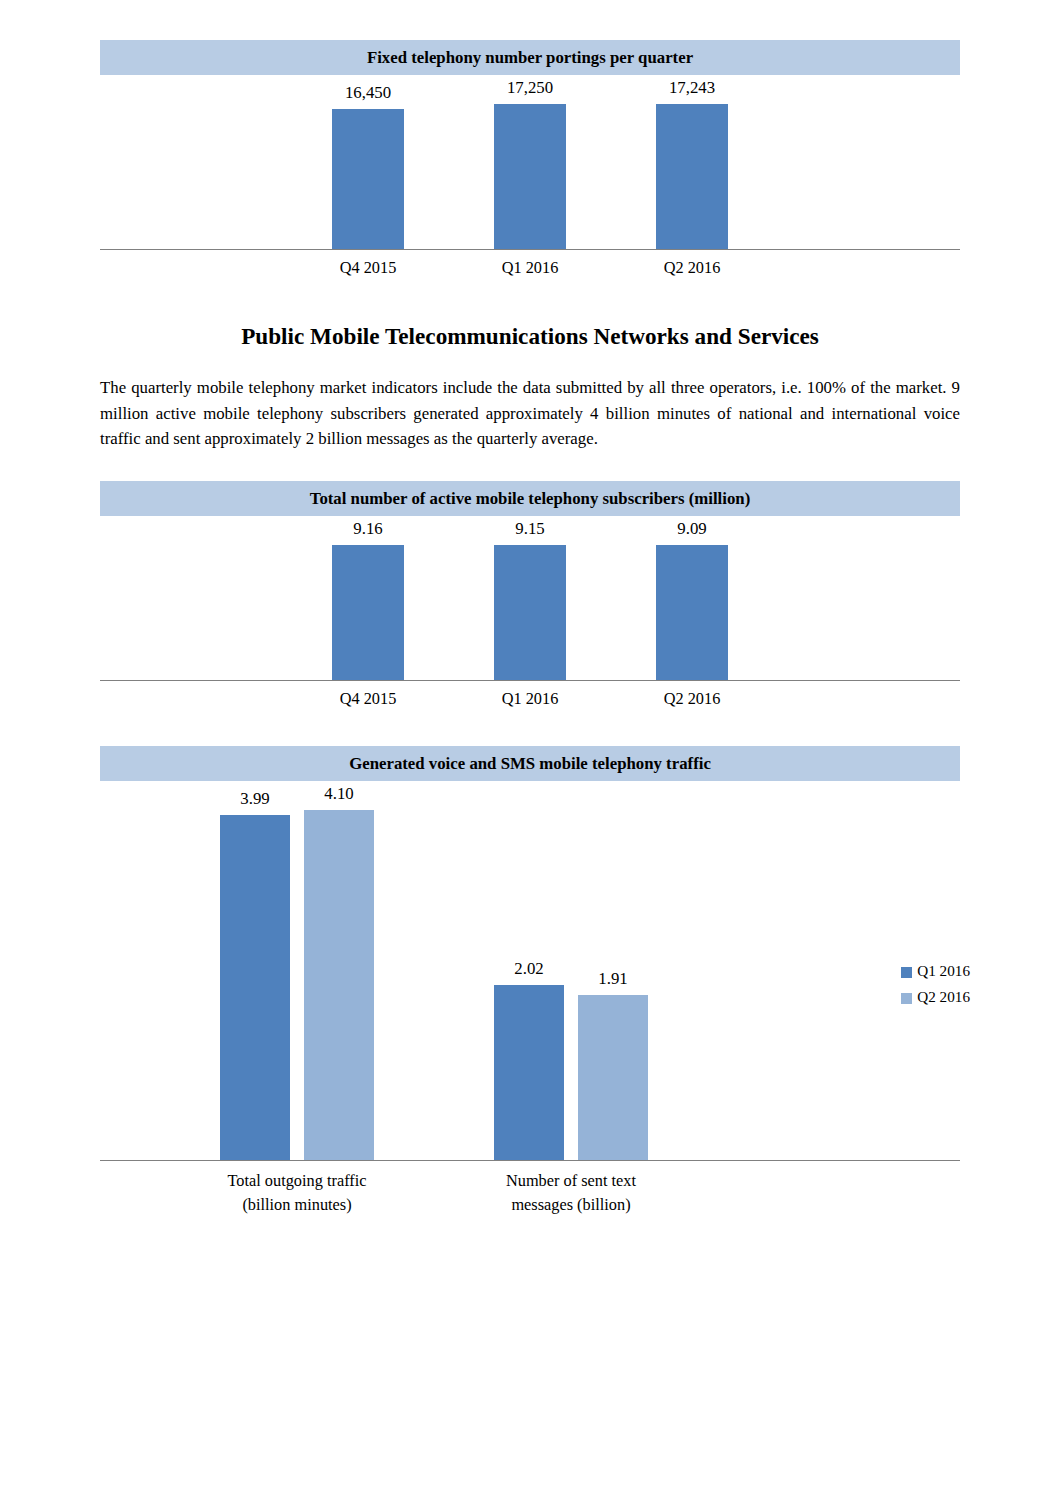Fixed telephony number portings per quarter
16,450
17,250
17,243
Q4 2015 Q1 2016 Q2 2016
Public Mobile Telecommunications Networks and Services
The quarterly mobile telephony market indicators include the data submitted by all three operators, i.e. 100% of the market. 9 million active mobile telephony subscribers generated approximately 4 billion minutes of national and international voice traffic and sent approximately 2 billion messages as the quarterly average.
Total number of active mobile telephony subscribers (million)
9.16
9.15
9.09
Q4 2015 Q1 2016 Q2 2016
Generated voice and SMS mobile telephony traffic
3.99
4.10
2.02
1.91
Q1 2016
Q2 2016
Total outgoing traffic (billion minutes) Number of sent text messages (billion)